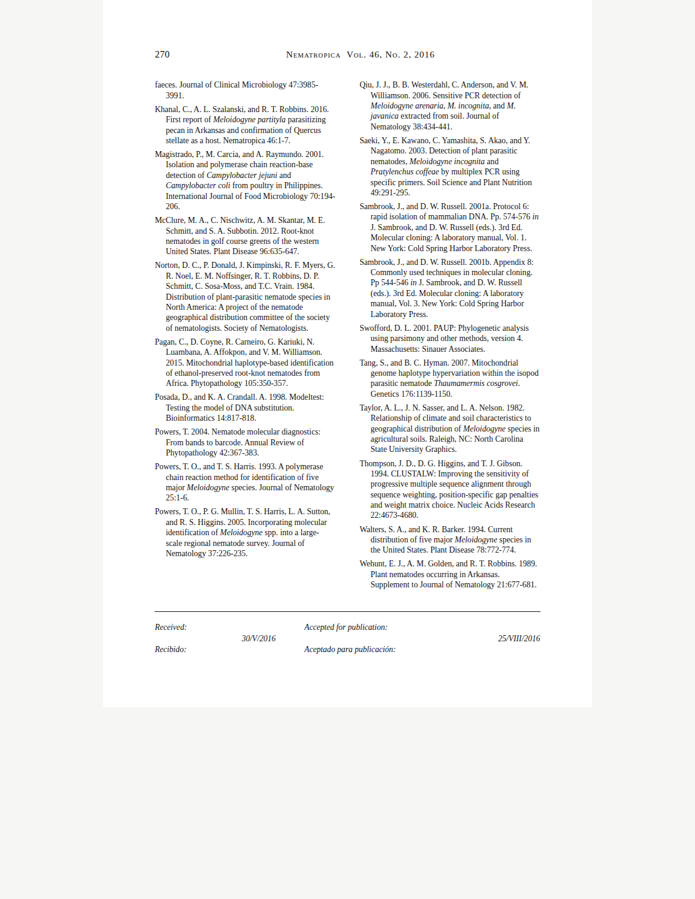270
Nematropica Vol. 46, No. 2, 2016
faeces. Journal of Clinical Microbiology 47:3985-3991.
Khanal, C., A. L. Szalanski, and R. T. Robbins. 2016. First report of Meloidogyne partityla parasitizing pecan in Arkansas and confirmation of Quercus stellate as a host. Nematropica 46:1-7.
Magistrado, P., M. Carcia, and A. Raymundo. 2001. Isolation and polymerase chain reaction-base detection of Campylobacter jejuni and Campylobacter coli from poultry in Philippines. International Journal of Food Microbiology 70:194-206.
McClure, M. A., C. Nischwitz, A. M. Skantar, M. E. Schmitt, and S. A. Subbotin. 2012. Root-knot nematodes in golf course greens of the western United States. Plant Disease 96:635-647.
Norton, D. C., P. Donald, J. Kimpinski, R. F. Myers, G. R. Noel, E. M. Noffsinger, R. T. Robbins, D. P. Schmitt, C. Sosa-Moss, and T.C. Vrain. 1984. Distribution of plant-parasitic nematode species in North America: A project of the nematode geographical distribution committee of the society of nematologists. Society of Nematologists.
Pagan, C., D. Coyne, R. Carneiro, G. Kariuki, N. Luambana, A. Affokpon, and V. M. Williamson. 2015. Mitochondrial haplotype-based identification of ethanol-preserved root-knot nematodes from Africa. Phytopathology 105:350-357.
Posada, D., and K. A. Crandall. A. 1998. Modeltest: Testing the model of DNA substitution. Bioinformatics 14:817-818.
Powers, T. 2004. Nematode molecular diagnostics: From bands to barcode. Annual Review of Phytopathology 42:367-383.
Powers, T. O., and T. S. Harris. 1993. A polymerase chain reaction method for identification of five major Meloidogyne species. Journal of Nematology 25:1-6.
Powers, T. O., P. G. Mullin, T. S. Harris, L. A. Sutton, and R. S. Higgins. 2005. Incorporating molecular identification of Meloidogyne spp. into a large-scale regional nematode survey. Journal of Nematology 37:226-235.
Qiu, J. J., B. B. Westerdahl, C. Anderson, and V. M. Williamson. 2006. Sensitive PCR detection of Meloidogyne arenaria, M. incognita, and M. javanica extracted from soil. Journal of Nematology 38:434-441.
Saeki, Y., E. Kawano, C. Yamashita, S. Akao, and Y. Nagatomo. 2003. Detection of plant parasitic nematodes, Meloidogyne incognita and Pratylenchus coffeae by multiplex PCR using specific primers. Soil Science and Plant Nutrition 49:291-295.
Sambrook, J., and D. W. Russell. 2001a. Protocol 6: rapid isolation of mammalian DNA. Pp. 574-576 in J. Sambrook, and D. W. Russell (eds.). 3rd Ed. Molecular cloning: A laboratory manual, Vol. 1. New York: Cold Spring Harbor Laboratory Press.
Sambrook, J., and D. W. Russell. 2001b. Appendix 8: Commonly used techniques in molecular cloning. Pp 544-546 in J. Sambrook, and D. W. Russell (eds.). 3rd Ed. Molecular cloning: A laboratory manual, Vol. 3. New York: Cold Spring Harbor Laboratory Press.
Swofford, D. L. 2001. PAUP: Phylogenetic analysis using parsimony and other methods, version 4. Massachusetts: Sinauer Associates.
Tang, S., and B. C. Hyman. 2007. Mitochondrial genome haplotype hypervariation within the isopod parasitic nematode Thaumamermis cosgrovei. Genetics 176:1139-1150.
Taylor, A. L., J. N. Sasser, and L. A. Nelson. 1982. Relationship of climate and soil characteristics to geographical distribution of Meloidogyne species in agricultural soils. Raleigh, NC: North Carolina State University Graphics.
Thompson, J. D., D. G. Higgins, and T. J. Gibson. 1994. CLUSTALW: Improving the sensitivity of progressive multiple sequence alignment through sequence weighting, position-specific gap penalties and weight matrix choice. Nucleic Acids Research 22:4673-4680.
Walters, S. A., and K. R. Barker. 1994. Current distribution of five major Meloidogyne species in the United States. Plant Disease 78:772-774.
Wehunt, E. J., A. M. Golden, and R. T. Robbins. 1989. Plant nematodes occurring in Arkansas. Supplement to Journal of Nematology 21:677-681.
| Received: | | | Accepted for publication: | |
| | 30/V/2016 | | | 25/VIII/2016 |
| Recibido: | | | Aceptado para publicación: | |